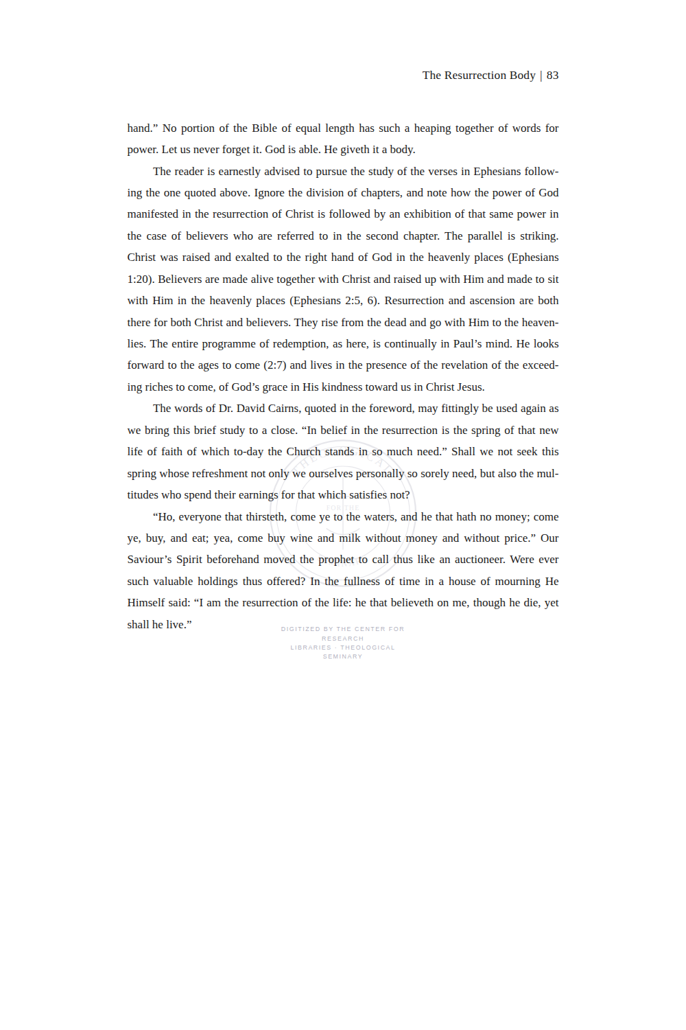The Resurrection Body|83
THEOLOGICAL SEMINARY FOR THE
DIGITIZED BY THE CENTER FOR RESEARCH
LIBRARIES · THEOLOGICAL SEMINARY
hand.” No portion of the Bible of equal length has such a heaping together of words for power. Let us never forget it. God is able. He giveth it a body.
The reader is earnestly advised to pursue the study of the verses in Ephesians following the one quoted above. Ignore the division of chapters, and note how the power of God manifested in the resurrection of Christ is followed by an exhibition of that same power in the case of believers who are referred to in the second chapter. The parallel is striking. Christ was raised and exalted to the right hand of God in the heavenly places (Ephesians 1:20). Believers are made alive together with Christ and raised up with Him and made to sit with Him in the heavenly places (Ephesians 2:5, 6). Resurrection and ascension are both there for both Christ and believers. They rise from the dead and go with Him to the heavenlies. The entire programme of redemption, as here, is continually in Paul’s mind. He looks forward to the ages to come (2:7) and lives in the presence of the revelation of the exceeding riches to come, of God’s grace in His kindness toward us in Christ Jesus.
The words of Dr. David Cairns, quoted in the foreword, may fittingly be used again as we bring this brief study to a close. “In belief in the resurrection is the spring of that new life of faith of which to-day the Church stands in so much need.” Shall we not seek this spring whose refreshment not only we ourselves personally so sorely need, but also the multitudes who spend their earnings for that which satisfies not?
“Ho, everyone that thirsteth, come ye to the waters, and he that hath no money; come ye, buy, and eat; yea, come buy wine and milk without money and without price.” Our Saviour’s Spirit beforehand moved the prophet to call thus like an auctioneer. Were ever such valuable holdings thus offered? In the fullness of time in a house of mourning He Himself said: “I am the resurrection of the life: he that believeth on me, though he die, yet shall he live.”